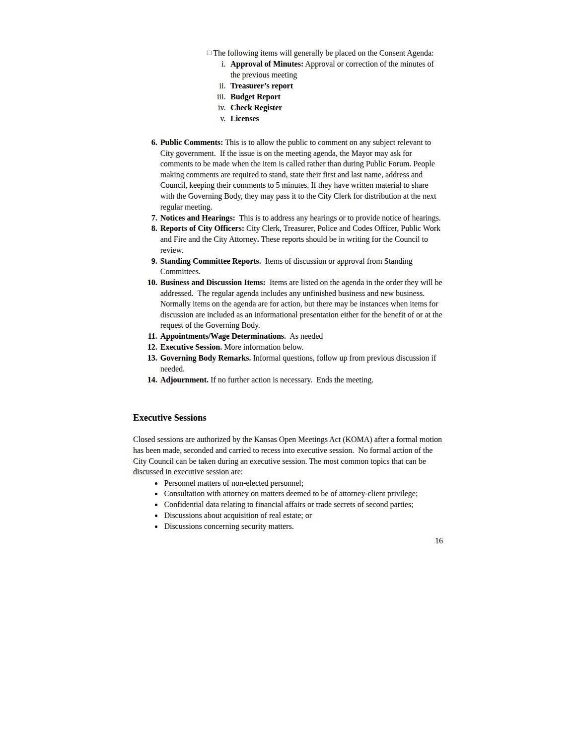□ The following items will generally be placed on the Consent Agenda:
Approval of Minutes: Approval or correction of the minutes of the previous meeting
Treasurer’s report
Budget Report
Check Register
Licenses
Public Comments: This is to allow the public to comment on any subject relevant to City government. If the issue is on the meeting agenda, the Mayor may ask for comments to be made when the item is called rather than during Public Forum. People making comments are required to stand, state their first and last name, address and Council, keeping their comments to 5 minutes. If they have written material to share with the Governing Body, they may pass it to the City Clerk for distribution at the next regular meeting.
Notices and Hearings: This is to address any hearings or to provide notice of hearings.
Reports of City Officers: City Clerk, Treasurer, Police and Codes Officer, Public Work and Fire and the City Attorney. These reports should be in writing for the Council to review.
Standing Committee Reports. Items of discussion or approval from Standing Committees.
Business and Discussion Items: Items are listed on the agenda in the order they will be addressed. The regular agenda includes any unfinished business and new business. Normally items on the agenda are for action, but there may be instances when items for discussion are included as an informational presentation either for the benefit of or at the request of the Governing Body.
Appointments/Wage Determinations. As needed
Executive Session. More information below.
Governing Body Remarks. Informal questions, follow up from previous discussion if needed.
Adjournment. If no further action is necessary. Ends the meeting.
Executive Sessions
Closed sessions are authorized by the Kansas Open Meetings Act (KOMA) after a formal motion has been made, seconded and carried to recess into executive session. No formal action of the City Council can be taken during an executive session. The most common topics that can be discussed in executive session are:
Personnel matters of non-elected personnel;
Consultation with attorney on matters deemed to be of attorney-client privilege;
Confidential data relating to financial affairs or trade secrets of second parties;
Discussions about acquisition of real estate; or
Discussions concerning security matters.
16